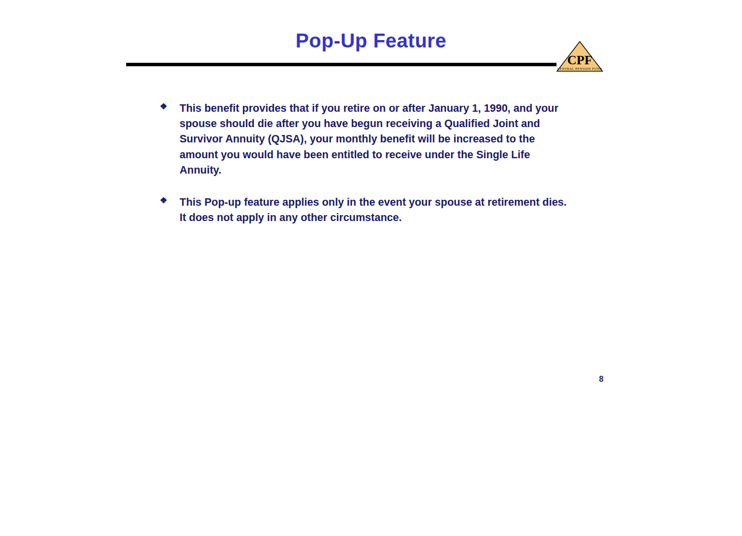CPF CENTRAL PENSION FUND
Pop-Up Feature
This benefit provides that if you retire on or after January 1, 1990, and your spouse should die after you have begun receiving a Qualified Joint and Survivor Annuity (QJSA), your monthly benefit will be increased to the amount you would have been entitled to receive under the Single Life Annuity.
This Pop-up feature applies only in the event your spouse at retirement dies. It does not apply in any other circumstance.
8